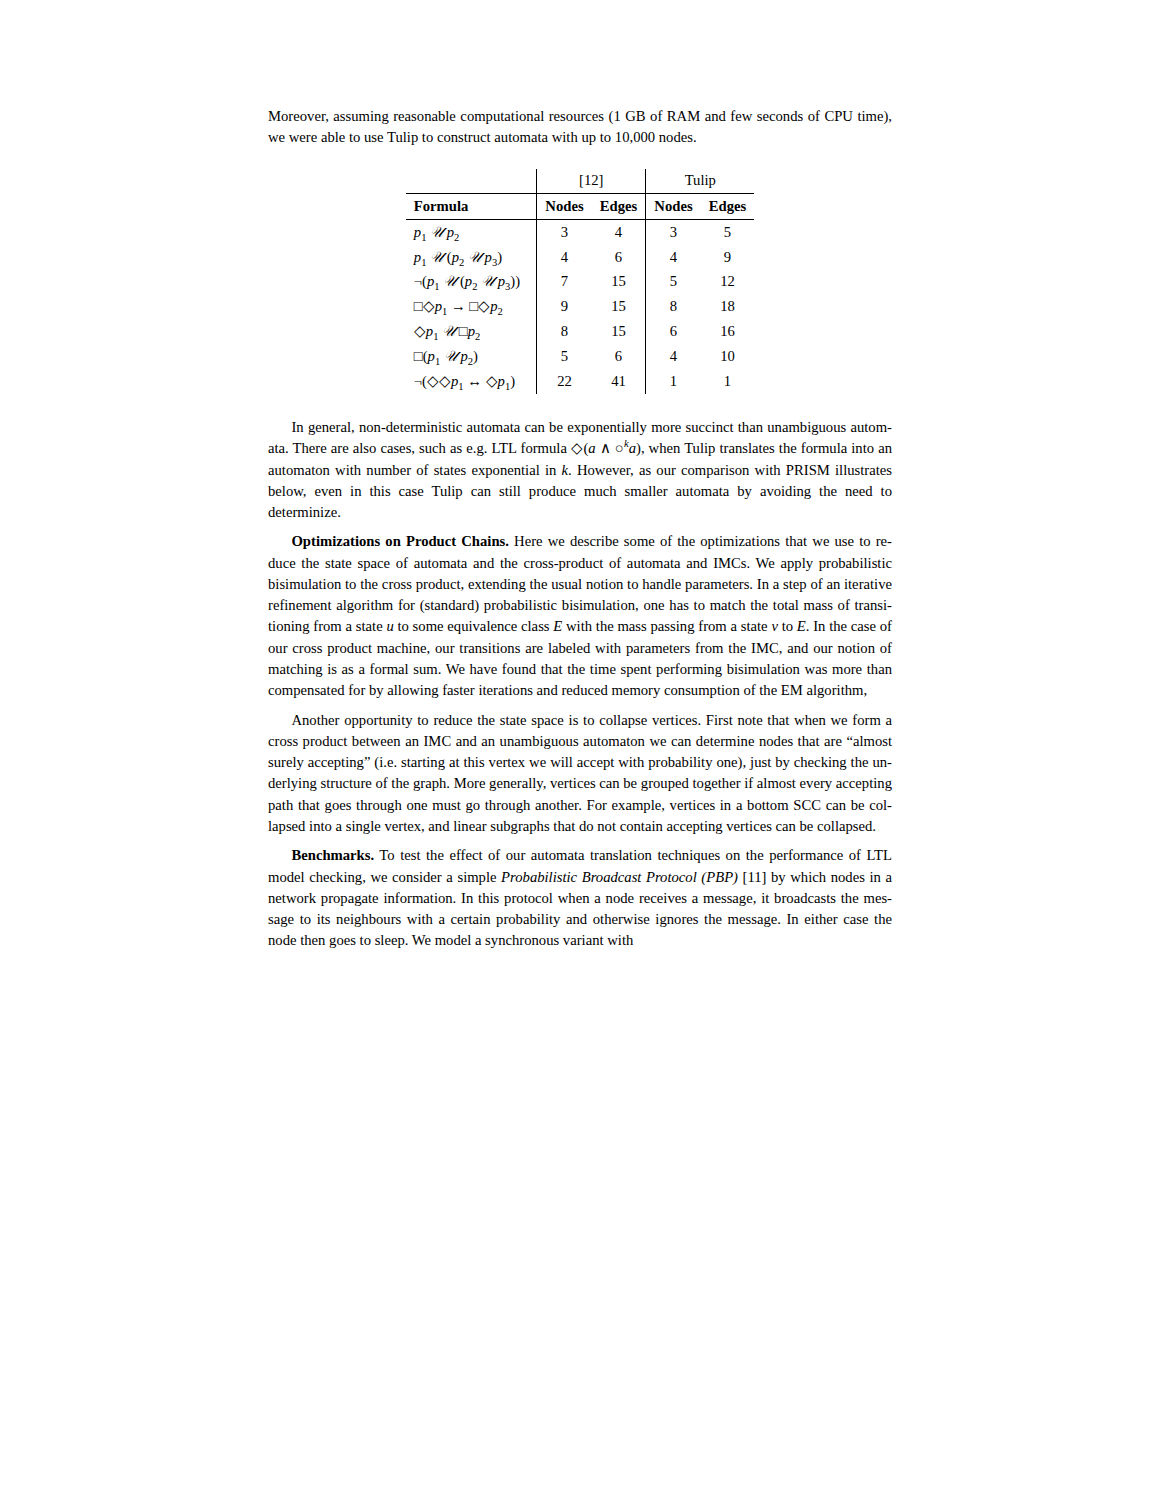Moreover, assuming reasonable computational resources (1 GB of RAM and few seconds of CPU time), we were able to use Tulip to construct automata with up to 10,000 nodes.
| | [12] | Tulip |
| Formula | Nodes | Edges | Nodes | Edges |
| p 1 𝒰 p 2 | 3 | 4 | 3 | 5 |
| p 1 𝒰 ( p 2 𝒰 p 3 ) | 4 | 6 | 4 | 9 |
| ¬( p 1 𝒰 ( p 2 𝒰 p 3 )) | 7 | 15 | 5 | 12 |
| □◇ p 1 → □◇ p 2 | 9 | 15 | 8 | 18 |
| ◇ p 1 𝒰 □ p 2 | 8 | 15 | 6 | 16 |
| □( p 1 𝒰 p 2 ) | 5 | 6 | 4 | 10 |
| ¬(◇◇ p 1 ↔ ◇ p 1 ) | 22 | 41 | 1 | 1 |
In general, non-deterministic automata can be exponentially more succinct than unambiguous automata. There are also cases, such as e.g. LTL formula ◇(a ∧ ○ka), when Tulip translates the formula into an automaton with number of states exponential in k. However, as our comparison with PRISM illustrates below, even in this case Tulip can still produce much smaller automata by avoiding the need to determinize.
Optimizations on Product Chains. Here we describe some of the optimizations that we use to reduce the state space of automata and the cross-product of automata and IMCs. We apply probabilistic bisimulation to the cross product, extending the usual notion to handle parameters. In a step of an iterative refinement algorithm for (standard) probabilistic bisimulation, one has to match the total mass of transitioning from a state u to some equivalence class E with the mass passing from a state v to E. In the case of our cross product machine, our transitions are labeled with parameters from the IMC, and our notion of matching is as a formal sum. We have found that the time spent performing bisimulation was more than compensated for by allowing faster iterations and reduced memory consumption of the EM algorithm,
Another opportunity to reduce the state space is to collapse vertices. First note that when we form a cross product between an IMC and an unambiguous automaton we can determine nodes that are “almost surely accepting” (i.e. starting at this vertex we will accept with probability one), just by checking the underlying structure of the graph. More generally, vertices can be grouped together if almost every accepting path that goes through one must go through another. For example, vertices in a bottom SCC can be collapsed into a single vertex, and linear subgraphs that do not contain accepting vertices can be collapsed.
Benchmarks. To test the effect of our automata translation techniques on the performance of LTL model checking, we consider a simple Probabilistic Broadcast Protocol (PBP) [11] by which nodes in a network propagate information. In this protocol when a node receives a message, it broadcasts the message to its neighbours with a certain probability and otherwise ignores the message. In either case the node then goes to sleep. We model a synchronous variant with